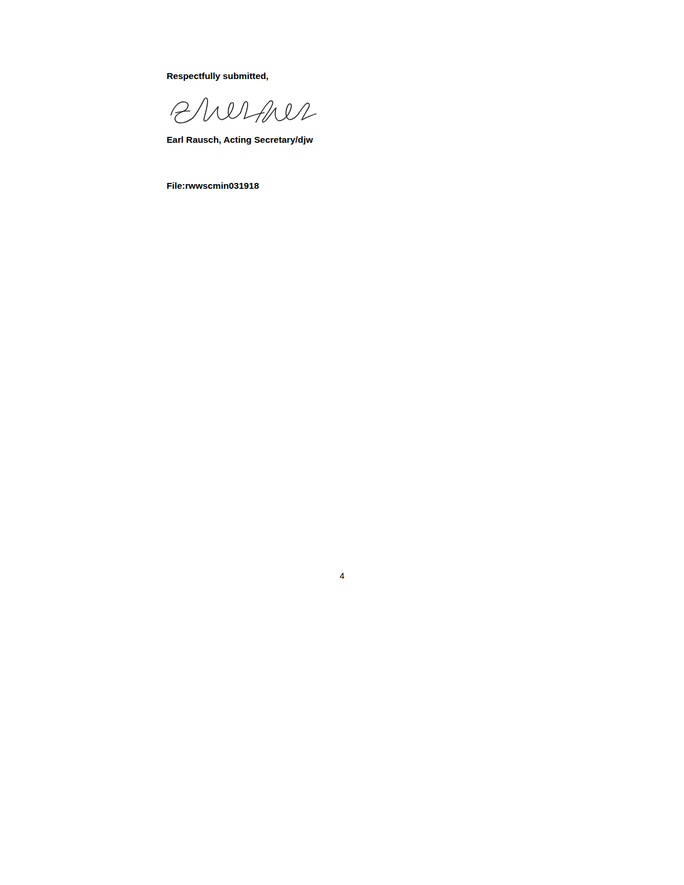Respectfully submitted,
Signature: Earl Rausch
Earl Rausch, Acting Secretary/djw
File:rwwscmin031918
4